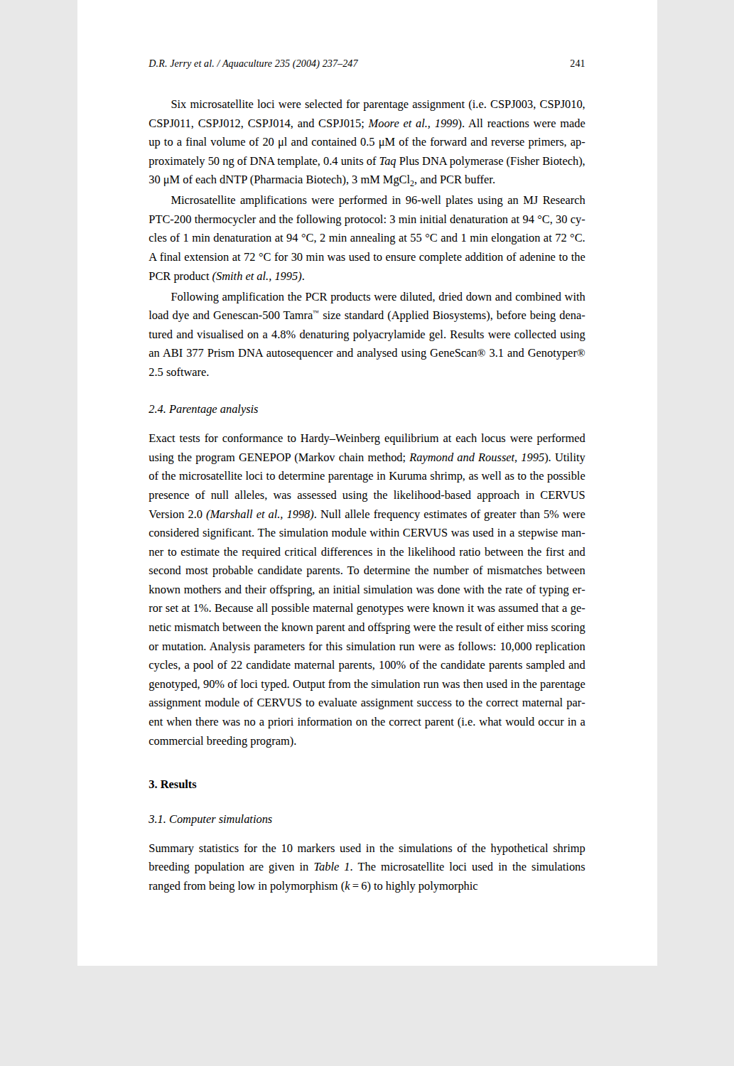241 D.R. Jerry et al. / Aquaculture 235 (2004) 237–247
Six microsatellite loci were selected for parentage assignment (i.e. CSPJ003, CSPJ010, CSPJ011, CSPJ012, CSPJ014, and CSPJ015; Moore et al., 1999). All reactions were made up to a final volume of 20 μl and contained 0.5 μM of the forward and reverse primers, approximately 50 ng of DNA template, 0.4 units of Taq Plus DNA polymerase (Fisher Biotech), 30 μM of each dNTP (Pharmacia Biotech), 3 mM MgCl2, and PCR buffer.
Microsatellite amplifications were performed in 96-well plates using an MJ Research PTC-200 thermocycler and the following protocol: 3 min initial denaturation at 94 °C, 30 cycles of 1 min denaturation at 94 °C, 2 min annealing at 55 °C and 1 min elongation at 72 °C. A final extension at 72 °C for 30 min was used to ensure complete addition of adenine to the PCR product (Smith et al., 1995).
Following amplification the PCR products were diluted, dried down and combined with load dye and Genescan-500 Tamra™ size standard (Applied Biosystems), before being denatured and visualised on a 4.8% denaturing polyacrylamide gel. Results were collected using an ABI 377 Prism DNA autosequencer and analysed using GeneScan® 3.1 and Genotyper® 2.5 software.
2.4. Parentage analysis
Exact tests for conformance to Hardy–Weinberg equilibrium at each locus were performed using the program GENEPOP (Markov chain method; Raymond and Rousset, 1995). Utility of the microsatellite loci to determine parentage in Kuruma shrimp, as well as to the possible presence of null alleles, was assessed using the likelihood-based approach in CERVUS Version 2.0 (Marshall et al., 1998). Null allele frequency estimates of greater than 5% were considered significant. The simulation module within CERVUS was used in a stepwise manner to estimate the required critical differences in the likelihood ratio between the first and second most probable candidate parents. To determine the number of mismatches between known mothers and their offspring, an initial simulation was done with the rate of typing error set at 1%. Because all possible maternal genotypes were known it was assumed that a genetic mismatch between the known parent and offspring were the result of either miss scoring or mutation. Analysis parameters for this simulation run were as follows: 10,000 replication cycles, a pool of 22 candidate maternal parents, 100% of the candidate parents sampled and genotyped, 90% of loci typed. Output from the simulation run was then used in the parentage assignment module of CERVUS to evaluate assignment success to the correct maternal parent when there was no a priori information on the correct parent (i.e. what would occur in a commercial breeding program).
3. Results
3.1. Computer simulations
Summary statistics for the 10 markers used in the simulations of the hypothetical shrimp breeding population are given in Table 1. The microsatellite loci used in the simulations ranged from being low in polymorphism (k = 6) to highly polymorphic